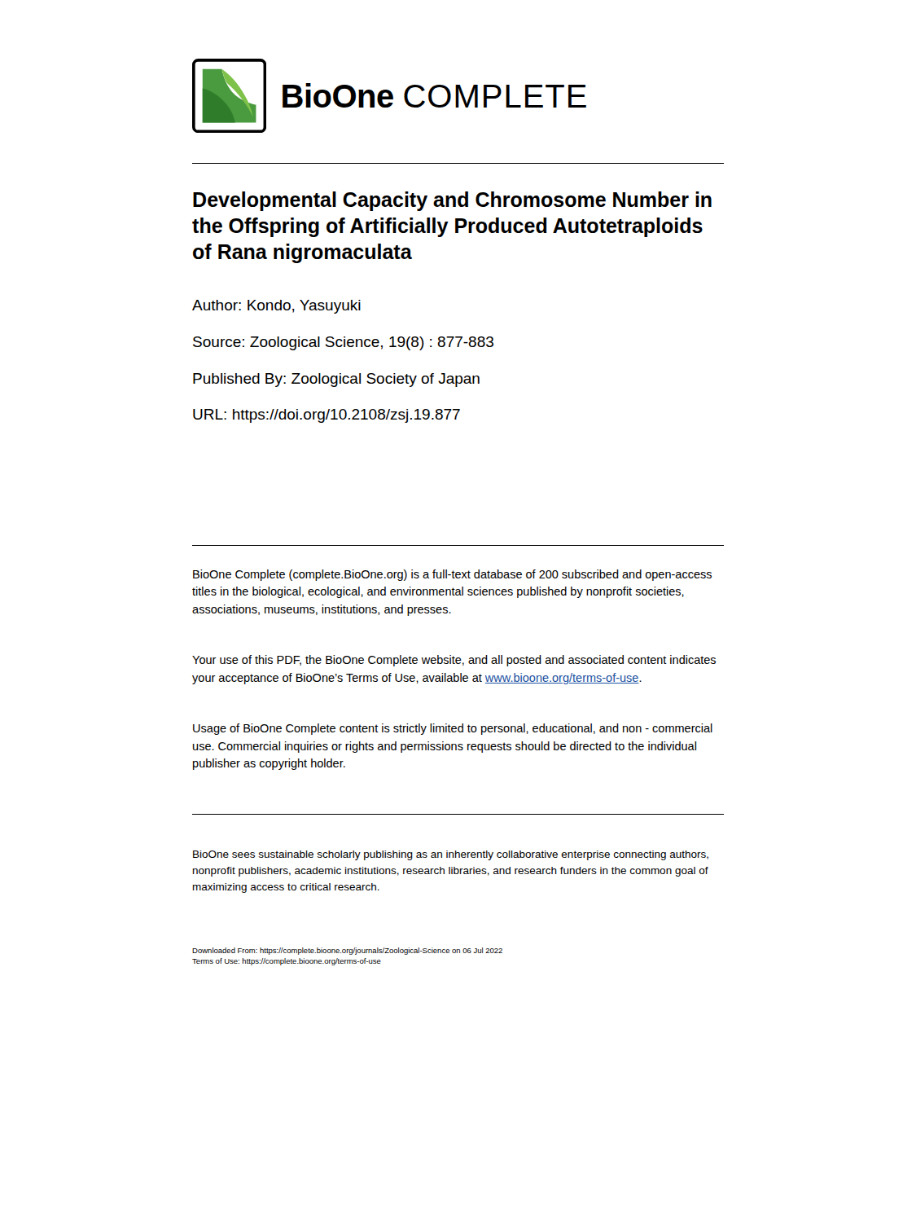Bio One COMPLETE
Developmental Capacity and Chromosome Number in the Offspring of Artificially Produced Autotetraploids of Rana nigromaculata
Author: Kondo, Yasuyuki
Source: Zoological Science, 19(8) : 877-883
Published By: Zoological Society of Japan
URL: https://doi.org/10.2108/zsj.19.877
BioOne Complete (complete.BioOne.org) is a full-text database of 200 subscribed and open-access titles in the biological, ecological, and environmental sciences published by nonprofit societies, associations, museums, institutions, and presses.
Your use of this PDF, the BioOne Complete website, and all posted and associated content indicates your acceptance of BioOne’s Terms of Use, available at www.bioone.org/terms-of-use.
Usage of BioOne Complete content is strictly limited to personal, educational, and non - commercial use. Commercial inquiries or rights and permissions requests should be directed to the individual publisher as copyright holder.
BioOne sees sustainable scholarly publishing as an inherently collaborative enterprise connecting authors, nonprofit publishers, academic institutions, research libraries, and research funders in the common goal of maximizing access to critical research.
Downloaded From: https://complete.bioone.org/journals/Zoological-Science on 06 Jul 2022
Terms of Use: https://complete.bioone.org/terms-of-use